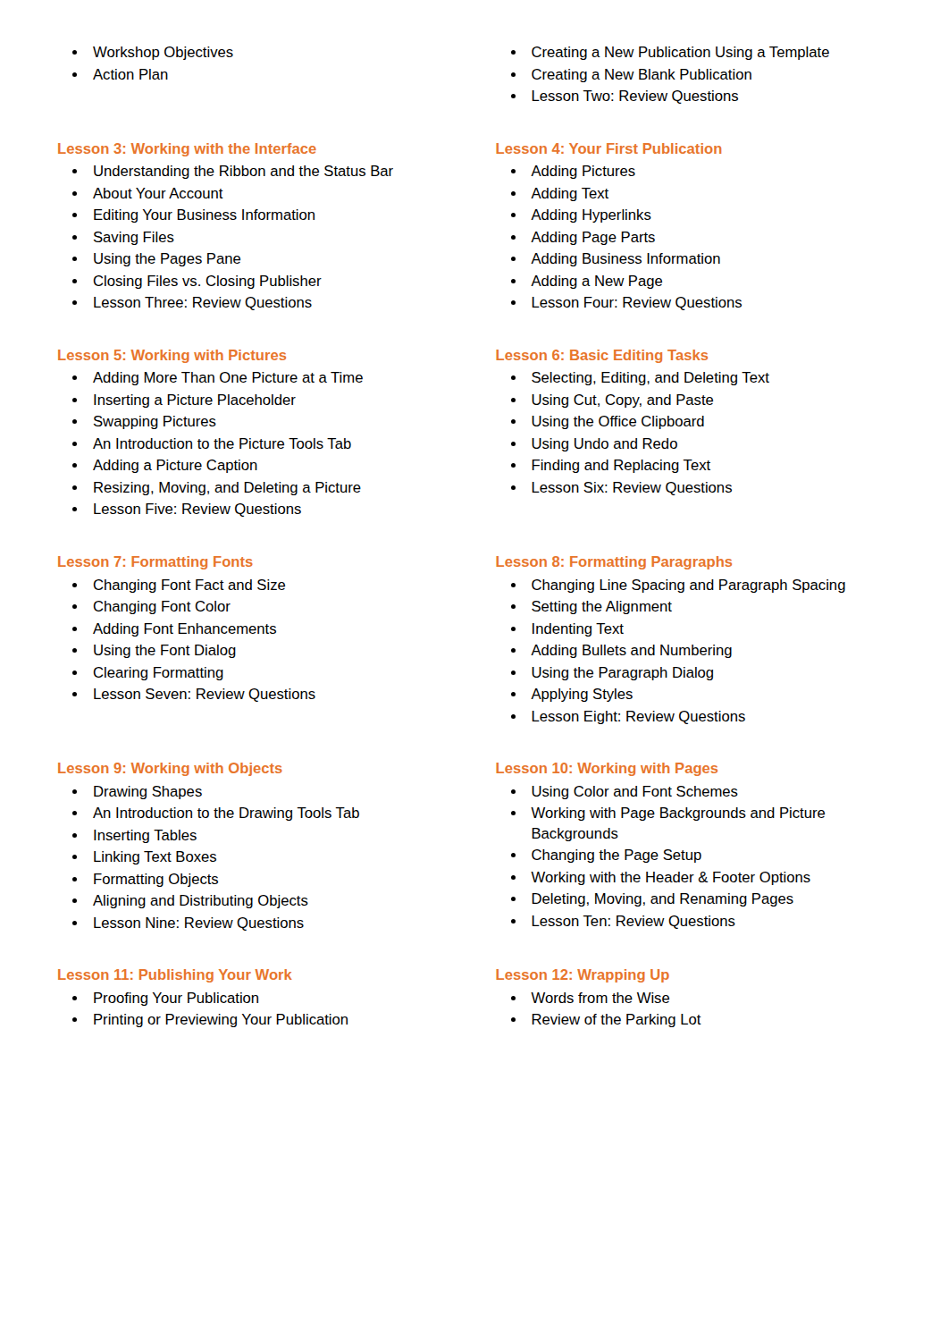Workshop Objectives
Action Plan
Creating a New Publication Using a Template
Creating a New Blank Publication
Lesson Two: Review Questions
Lesson 3: Working with the Interface
Understanding the Ribbon and the Status Bar
About Your Account
Editing Your Business Information
Saving Files
Using the Pages Pane
Closing Files vs. Closing Publisher
Lesson Three: Review Questions
Lesson 4: Your First Publication
Adding Pictures
Adding Text
Adding Hyperlinks
Adding Page Parts
Adding Business Information
Adding a New Page
Lesson Four: Review Questions
Lesson 5: Working with Pictures
Adding More Than One Picture at a Time
Inserting a Picture Placeholder
Swapping Pictures
An Introduction to the Picture Tools Tab
Adding a Picture Caption
Resizing, Moving, and Deleting a Picture
Lesson Five: Review Questions
Lesson 6: Basic Editing Tasks
Selecting, Editing, and Deleting Text
Using Cut, Copy, and Paste
Using the Office Clipboard
Using Undo and Redo
Finding and Replacing Text
Lesson Six: Review Questions
Lesson 7: Formatting Fonts
Changing Font Fact and Size
Changing Font Color
Adding Font Enhancements
Using the Font Dialog
Clearing Formatting
Lesson Seven: Review Questions
Lesson 8: Formatting Paragraphs
Changing Line Spacing and Paragraph Spacing
Setting the Alignment
Indenting Text
Adding Bullets and Numbering
Using the Paragraph Dialog
Applying Styles
Lesson Eight: Review Questions
Lesson 9: Working with Objects
Drawing Shapes
An Introduction to the Drawing Tools Tab
Inserting Tables
Linking Text Boxes
Formatting Objects
Aligning and Distributing Objects
Lesson Nine: Review Questions
Lesson 10: Working with Pages
Using Color and Font Schemes
Working with Page Backgrounds and Picture Backgrounds
Changing the Page Setup
Working with the Header & Footer Options
Deleting, Moving, and Renaming Pages
Lesson Ten: Review Questions
Lesson 11: Publishing Your Work
Proofing Your Publication
Printing or Previewing Your Publication
Lesson 12: Wrapping Up
Words from the Wise
Review of the Parking Lot